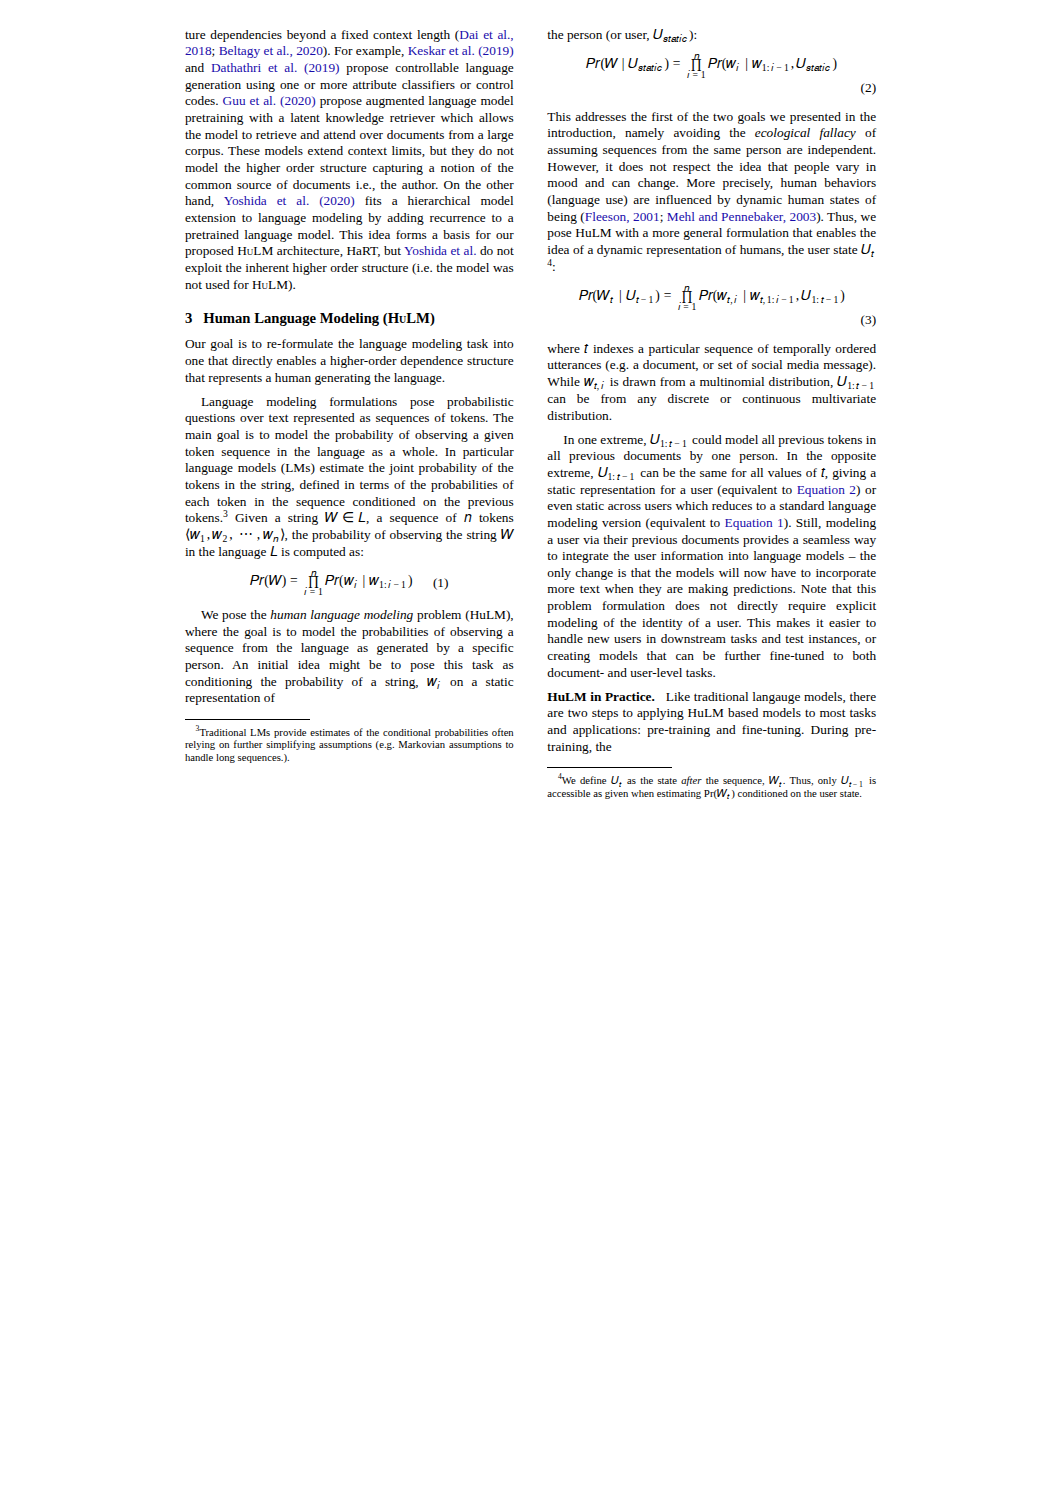ture dependencies beyond a fixed context length (Dai et al., 2018; Beltagy et al., 2020). For example, Keskar et al. (2019) and Dathathri et al. (2019) propose controllable language generation using one or more attribute classifiers or control codes. Guu et al. (2020) propose augmented language model pretraining with a latent knowledge retriever which allows the model to retrieve and attend over documents from a large corpus. These models extend context limits, but they do not model the higher order structure capturing a notion of the common source of documents i.e., the author. On the other hand, Yoshida et al. (2020) fits a hierarchical model extension to language modeling by adding recurrence to a pretrained language model. This idea forms a basis for our proposed Hu LM architecture, HaRT, but Yoshida et al. do not exploit the inherent higher order structure (i.e. the model was not used for Hu LM).
3 Human Language Modeling (Hu LM)
Our goal is to re-formulate the language modeling task into one that directly enables a higher-order dependence structure that represents a human generating the language.
Language modeling formulations pose probabilistic questions over text represented as sequences of tokens. The main goal is to model the probability of observing a given token sequence in the language as a whole. In particular language models (LMs) estimate the joint probability of the tokens in the string, defined in terms of the probabilities of each token in the sequence conditioned on the previous tokens.3 Given a string W∈L, a sequence of n tokens ⟨w1,w2,⋯,wn⟩, the probability of observing the string W in the language L is computed as:
Pr(W) = ∏ i=1 n Pr(wi | w1:i−1 )
(1)
We pose the human language modeling problem (HuLM), where the goal is to model the probabilities of observing a sequence from the language as generated by a specific person. An initial idea might be to pose this task as conditioning the probability of a string, wi on a static representation of
3Traditional LMs provide estimates of the conditional probabilities often relying on further simplifying assumptions (e.g. Markovian assumptions to handle long sequences.).
the person (or user, Ustatic):
Pr(W|Ustatic) = ∏ i=1 n Pr(wi|w1:i−1,Ustatic)
(2)
This addresses the first of the two goals we presented in the introduction, namely avoiding the ecological fallacy of assuming sequences from the same person are independent. However, it does not respect the idea that people vary in mood and can change. More precisely, human behaviors (language use) are influenced by dynamic human states of being (Fleeson, 2001; Mehl and Pennebaker, 2003). Thus, we pose HuLM with a more general formulation that enables the idea of a dynamic representation of humans, the user state Ut4:
Pr(Wt|Ut−1) = ∏ i=1 n Pr(wt,i|wt,1:i−1,U1:t−1)
(3)
where t indexes a particular sequence of temporally ordered utterances (e.g. a document, or set of social media message). While wt,i is drawn from a multinomial distribution, U1:t−1 can be from any discrete or continuous multivariate distribution.
In one extreme, U1:t−1 could model all previous tokens in all previous documents by one person. In the opposite extreme, U1:t−1 can be the same for all values of t, giving a static representation for a user (equivalent to Equation 2) or even static across users which reduces to a standard language modeling version (equivalent to Equation 1). Still, modeling a user via their previous documents provides a seamless way to integrate the user information into language models – the only change is that the models will now have to incorporate more text when they are making predictions. Note that this problem formulation does not directly require explicit modeling of the identity of a user. This makes it easier to handle new users in downstream tasks and test instances, or creating models that can be further fine-tuned to both document- and user-level tasks.
HuLM in Practice. Like traditional langauge models, there are two steps to applying HuLM based models to most tasks and applications: pre-training and fine-tuning. During pre-training, the
4We define Ut as the state after the sequence, Wt. Thus, only Ut−1 is accessible as given when estimating Pr(Wt) conditioned on the user state.